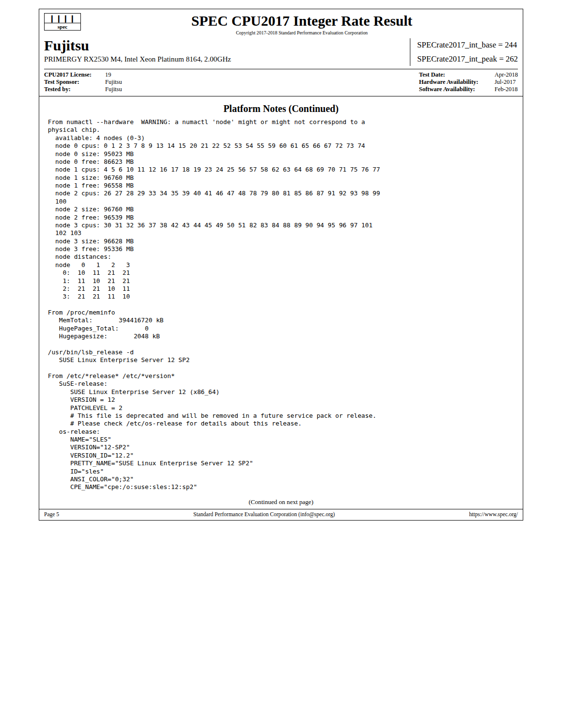❙❙❙❙
spec
SPEC CPU2017 Integer Rate Result
Copyright 2017-2018 Standard Performance Evaluation Corporation
Fujitsu
PRIMERGY RX2530 M4, Intel Xeon Platinum 8164, 2.00GHz
SPECrate2017_int_base = 244
SPECrate2017_int_peak = 262
CPU2017 License: 19
Test Sponsor: Fujitsu
Tested by: Fujitsu
Test Date: Apr-2018
Hardware Availability: Jul-2017
Software Availability: Feb-2018
Platform Notes (Continued)
 From numactl --hardware  WARNING: a numactl 'node' might or might not correspond to a
 physical chip.
   available: 4 nodes (0-3)
   node 0 cpus: 0 1 2 3 7 8 9 13 14 15 20 21 22 52 53 54 55 59 60 61 65 66 67 72 73 74
   node 0 size: 95023 MB
   node 0 free: 86623 MB
   node 1 cpus: 4 5 6 10 11 12 16 17 18 19 23 24 25 56 57 58 62 63 64 68 69 70 71 75 76 77
   node 1 size: 96760 MB
   node 1 free: 96558 MB
   node 2 cpus: 26 27 28 29 33 34 35 39 40 41 46 47 48 78 79 80 81 85 86 87 91 92 93 98 99
   100
   node 2 size: 96760 MB
   node 2 free: 96539 MB
   node 3 cpus: 30 31 32 36 37 38 42 43 44 45 49 50 51 82 83 84 88 89 90 94 95 96 97 101
   102 103
   node 3 size: 96628 MB
   node 3 free: 95336 MB
   node distances:
   node   0   1   2   3
     0:  10  11  21  21
     1:  11  10  21  21
     2:  21  21  10  11
     3:  21  21  11  10

 From /proc/meminfo
    MemTotal:       394416720 kB
    HugePages_Total:       0
    Hugepagesize:       2048 kB

 /usr/bin/lsb_release -d
    SUSE Linux Enterprise Server 12 SP2

 From /etc/*release* /etc/*version*
    SuSE-release:
       SUSE Linux Enterprise Server 12 (x86_64)
       VERSION = 12
       PATCHLEVEL = 2
       # This file is deprecated and will be removed in a future service pack or release.
       # Please check /etc/os-release for details about this release.
    os-release:
       NAME="SLES"
       VERSION="12-SP2"
       VERSION_ID="12.2"
       PRETTY_NAME="SUSE Linux Enterprise Server 12 SP2"
       ID="sles"
       ANSI_COLOR="0;32"
       CPE_NAME="cpe:/o:suse:sles:12:sp2"
(Continued on next page)
Page 5
Standard Performance Evaluation Corporation (info@spec.org)
https://www.spec.org/